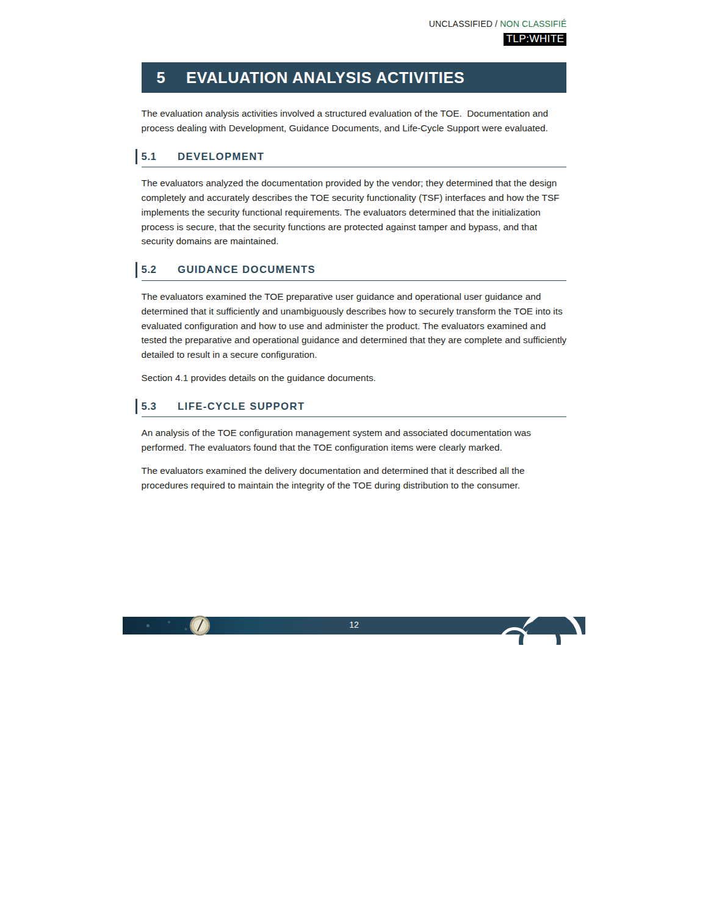UNCLASSIFIED / NON CLASSIFIÉ
TLP:WHITE
5
Evaluation Analysis Activities
The evaluation analysis activities involved a structured evaluation of the TOE. Documentation and process dealing with Development, Guidance Documents, and Life-Cycle Support were evaluated.
5.1
Development
The evaluators analyzed the documentation provided by the vendor; they determined that the design completely and accurately describes the TOE security functionality (TSF) interfaces and how the TSF implements the security functional requirements. The evaluators determined that the initialization process is secure, that the security functions are protected against tamper and bypass, and that security domains are maintained.
5.2
Guidance Documents
The evaluators examined the TOE preparative user guidance and operational user guidance and determined that it sufficiently and unambiguously describes how to securely transform the TOE into its evaluated configuration and how to use and administer the product. The evaluators examined and tested the preparative and operational guidance and determined that they are complete and sufficiently detailed to result in a secure configuration.
Section 4.1 provides details on the guidance documents.
5.3
Life-Cycle Support
An analysis of the TOE configuration management system and associated documentation was performed. The evaluators found that the TOE configuration items were clearly marked.
The evaluators examined the delivery documentation and determined that it described all the procedures required to maintain the integrity of the TOE during distribution to the consumer.
12